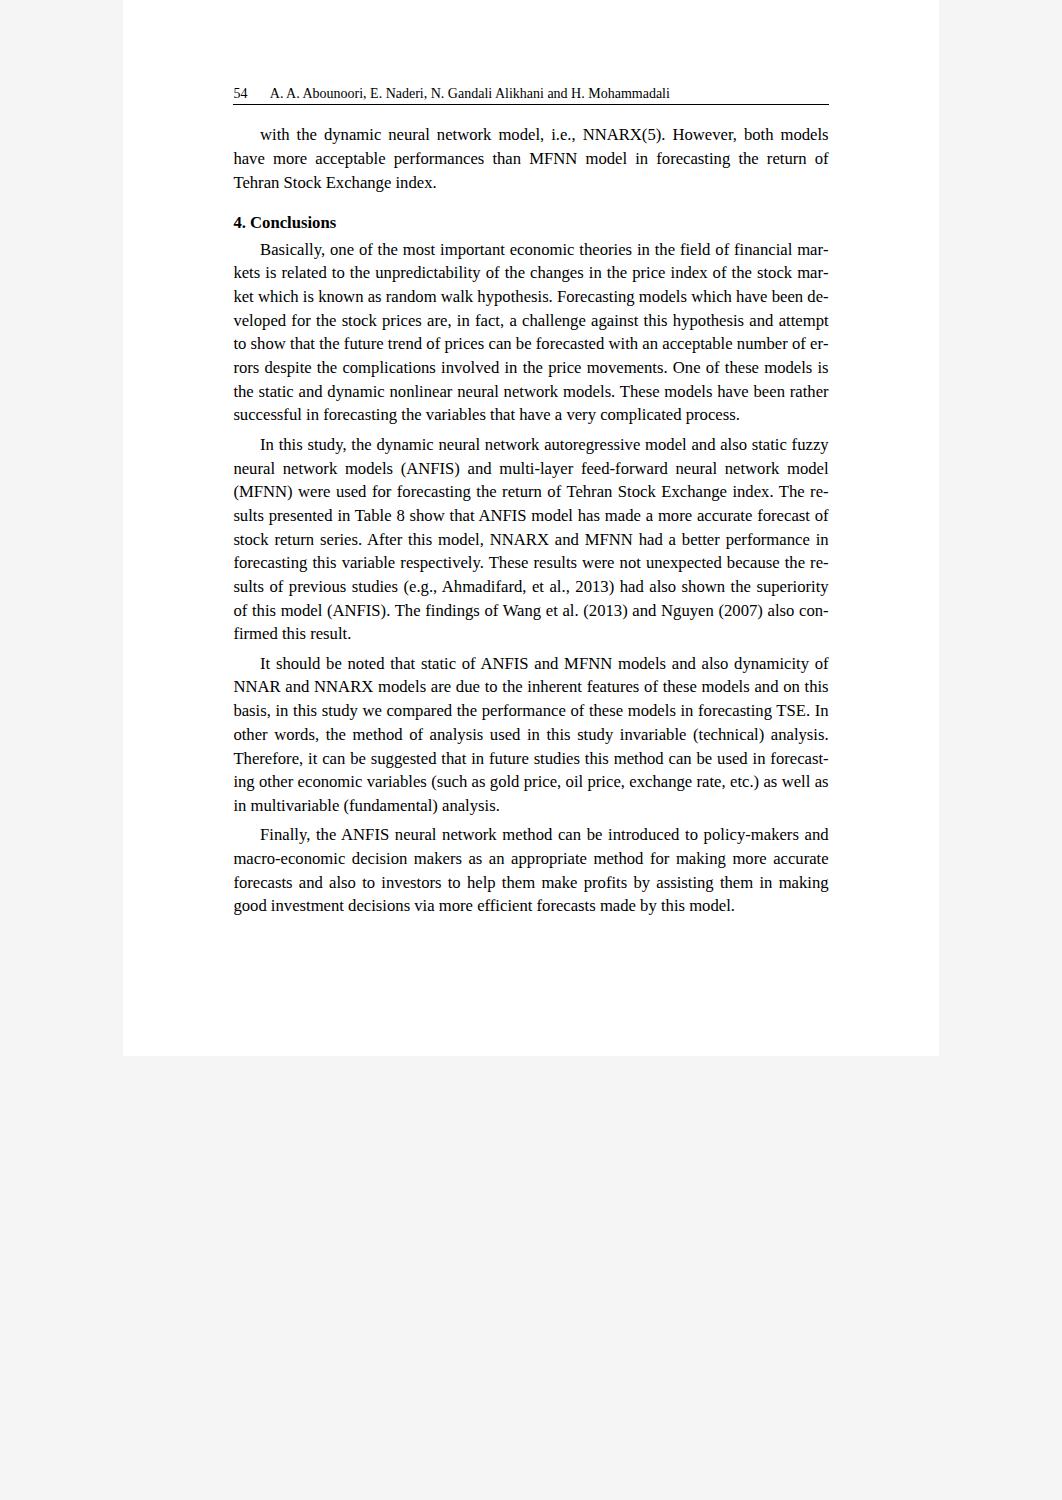54 A. A. Abounoori, E. Naderi, N. Gandali Alikhani and H. Mohammadali
with the dynamic neural network model, i.e., NNARX(5). However, both models have more acceptable performances than MFNN model in forecasting the return of Tehran Stock Exchange index.
4. Conclusions
Basically, one of the most important economic theories in the field of financial markets is related to the unpredictability of the changes in the price index of the stock market which is known as random walk hypothesis. Forecasting models which have been developed for the stock prices are, in fact, a challenge against this hypothesis and attempt to show that the future trend of prices can be forecasted with an acceptable number of errors despite the complications involved in the price movements. One of these models is the static and dynamic nonlinear neural network models. These models have been rather successful in forecasting the variables that have a very complicated process.
In this study, the dynamic neural network autoregressive model and also static fuzzy neural network models (ANFIS) and multi-layer feed-forward neural network model (MFNN) were used for forecasting the return of Tehran Stock Exchange index. The results presented in Table 8 show that ANFIS model has made a more accurate forecast of stock return series. After this model, NNARX and MFNN had a better performance in forecasting this variable respectively. These results were not unexpected because the results of previous studies (e.g., Ahmadifard, et al., 2013) had also shown the superiority of this model (ANFIS). The findings of Wang et al. (2013) and Nguyen (2007) also confirmed this result.
It should be noted that static of ANFIS and MFNN models and also dynamicity of NNAR and NNARX models are due to the inherent features of these models and on this basis, in this study we compared the performance of these models in forecasting TSE. In other words, the method of analysis used in this study invariable (technical) analysis. Therefore, it can be suggested that in future studies this method can be used in forecasting other economic variables (such as gold price, oil price, exchange rate, etc.) as well as in multivariable (fundamental) analysis.
Finally, the ANFIS neural network method can be introduced to policy-makers and macro-economic decision makers as an appropriate method for making more accurate forecasts and also to investors to help them make profits by assisting them in making good investment decisions via more efficient forecasts made by this model.